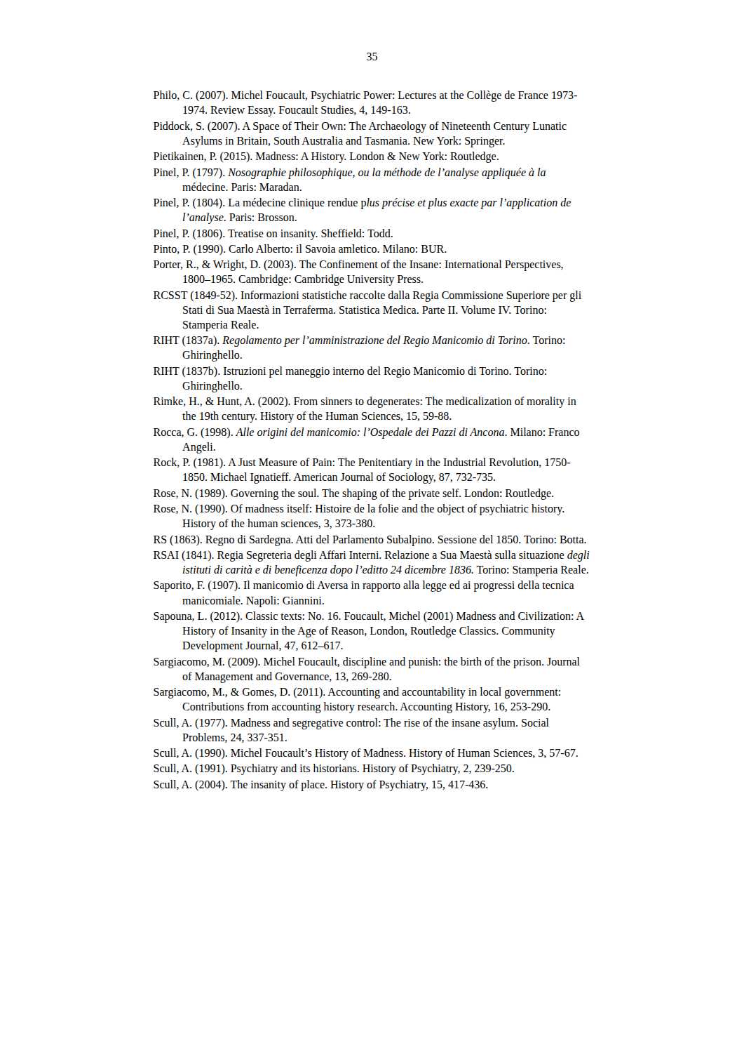35
Philo, C. (2007). Michel Foucault, Psychiatric Power: Lectures at the Collège de France 1973-1974. Review Essay. Foucault Studies, 4, 149-163.
Piddock, S. (2007). A Space of Their Own: The Archaeology of Nineteenth Century Lunatic Asylums in Britain, South Australia and Tasmania. New York: Springer.
Pietikainen, P. (2015). Madness: A History. London & New York: Routledge.
Pinel, P. (1797). Nosographie philosophique, ou la méthode de l’analyse appliquée à la médecine. Paris: Maradan.
Pinel, P. (1804). La médecine clinique rendue plus précise et plus exacte par l’application de l’analyse. Paris: Brosson.
Pinel, P. (1806). Treatise on insanity. Sheffield: Todd.
Pinto, P. (1990). Carlo Alberto: il Savoia amletico. Milano: BUR.
Porter, R., & Wright, D. (2003). The Confinement of the Insane: International Perspectives, 1800–1965. Cambridge: Cambridge University Press.
RCSST (1849-52). Informazioni statistiche raccolte dalla Regia Commissione Superiore per gli Stati di Sua Maestà in Terraferma. Statistica Medica. Parte II. Volume IV. Torino: Stamperia Reale.
RIHT (1837a). Regolamento per l’amministrazione del Regio Manicomio di Torino. Torino: Ghiringhello.
RIHT (1837b). Istruzioni pel maneggio interno del Regio Manicomio di Torino. Torino: Ghiringhello.
Rimke, H., & Hunt, A. (2002). From sinners to degenerates: The medicalization of morality in the 19th century. History of the Human Sciences, 15, 59-88.
Rocca, G. (1998). Alle origini del manicomio: l’Ospedale dei Pazzi di Ancona. Milano: Franco Angeli.
Rock, P. (1981). A Just Measure of Pain: The Penitentiary in the Industrial Revolution, 1750-1850. Michael Ignatieff. American Journal of Sociology, 87, 732-735.
Rose, N. (1989). Governing the soul. The shaping of the private self. London: Routledge.
Rose, N. (1990). Of madness itself: Histoire de la folie and the object of psychiatric history. History of the human sciences, 3, 373-380.
RS (1863). Regno di Sardegna. Atti del Parlamento Subalpino. Sessione del 1850. Torino: Botta.
RSAI (1841). Regia Segreteria degli Affari Interni. Relazione a Sua Maestà sulla situazione degli istituti di carità e di beneficenza dopo l’editto 24 dicembre 1836. Torino: Stamperia Reale.
Saporito, F. (1907). Il manicomio di Aversa in rapporto alla legge ed ai progressi della tecnica manicomiale. Napoli: Giannini.
Sapouna, L. (2012). Classic texts: No. 16. Foucault, Michel (2001) Madness and Civilization: A History of Insanity in the Age of Reason, London, Routledge Classics. Community Development Journal, 47, 612–617.
Sargiacomo, M. (2009). Michel Foucault, discipline and punish: the birth of the prison. Journal of Management and Governance, 13, 269-280.
Sargiacomo, M., & Gomes, D. (2011). Accounting and accountability in local government: Contributions from accounting history research. Accounting History, 16, 253-290.
Scull, A. (1977). Madness and segregative control: The rise of the insane asylum. Social Problems, 24, 337-351.
Scull, A. (1990). Michel Foucault’s History of Madness. History of Human Sciences, 3, 57-67.
Scull, A. (1991). Psychiatry and its historians. History of Psychiatry, 2, 239-250.
Scull, A. (2004). The insanity of place. History of Psychiatry, 15, 417-436.